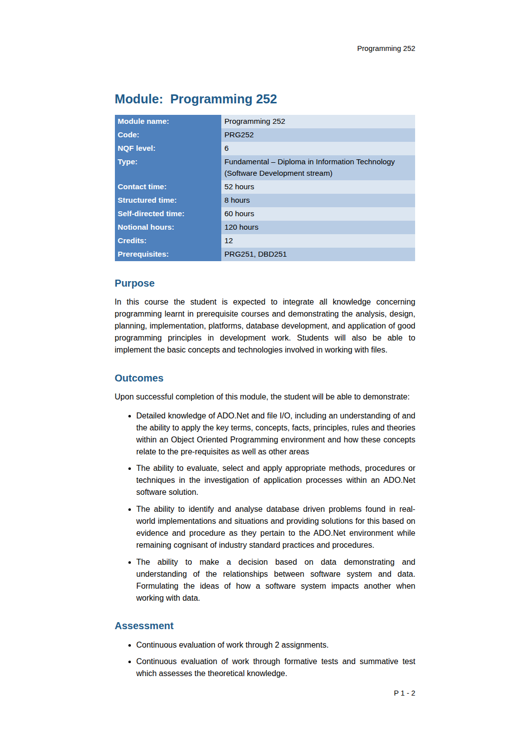Programming 252
Module: Programming 252
| Module name: | Programming 252 |
| Code: | PRG252 |
| NQF level: | 6 |
| Type: | Fundamental – Diploma in Information Technology (Software Development stream) |
| Contact time: | 52 hours |
| Structured time: | 8 hours |
| Self-directed time: | 60 hours |
| Notional hours: | 120 hours |
| Credits: | 12 |
| Prerequisites: | PRG251, DBD251 |
Purpose
In this course the student is expected to integrate all knowledge concerning programming learnt in prerequisite courses and demonstrating the analysis, design, planning, implementation, platforms, database development, and application of good programming principles in development work. Students will also be able to implement the basic concepts and technologies involved in working with files.
Outcomes
Upon successful completion of this module, the student will be able to demonstrate:
Detailed knowledge of ADO.Net and file I/O, including an understanding of and the ability to apply the key terms, concepts, facts, principles, rules and theories within an Object Oriented Programming environment and how these concepts relate to the pre-requisites as well as other areas
The ability to evaluate, select and apply appropriate methods, procedures or techniques in the investigation of application processes within an ADO.Net software solution.
The ability to identify and analyse database driven problems found in real-world implementations and situations and providing solutions for this based on evidence and procedure as they pertain to the ADO.Net environment while remaining cognisant of industry standard practices and procedures.
The ability to make a decision based on data demonstrating and understanding of the relationships between software system and data. Formulating the ideas of how a software system impacts another when working with data.
Assessment
Continuous evaluation of work through 2 assignments.
Continuous evaluation of work through formative tests and summative test which assesses the theoretical knowledge.
P 1 - 2